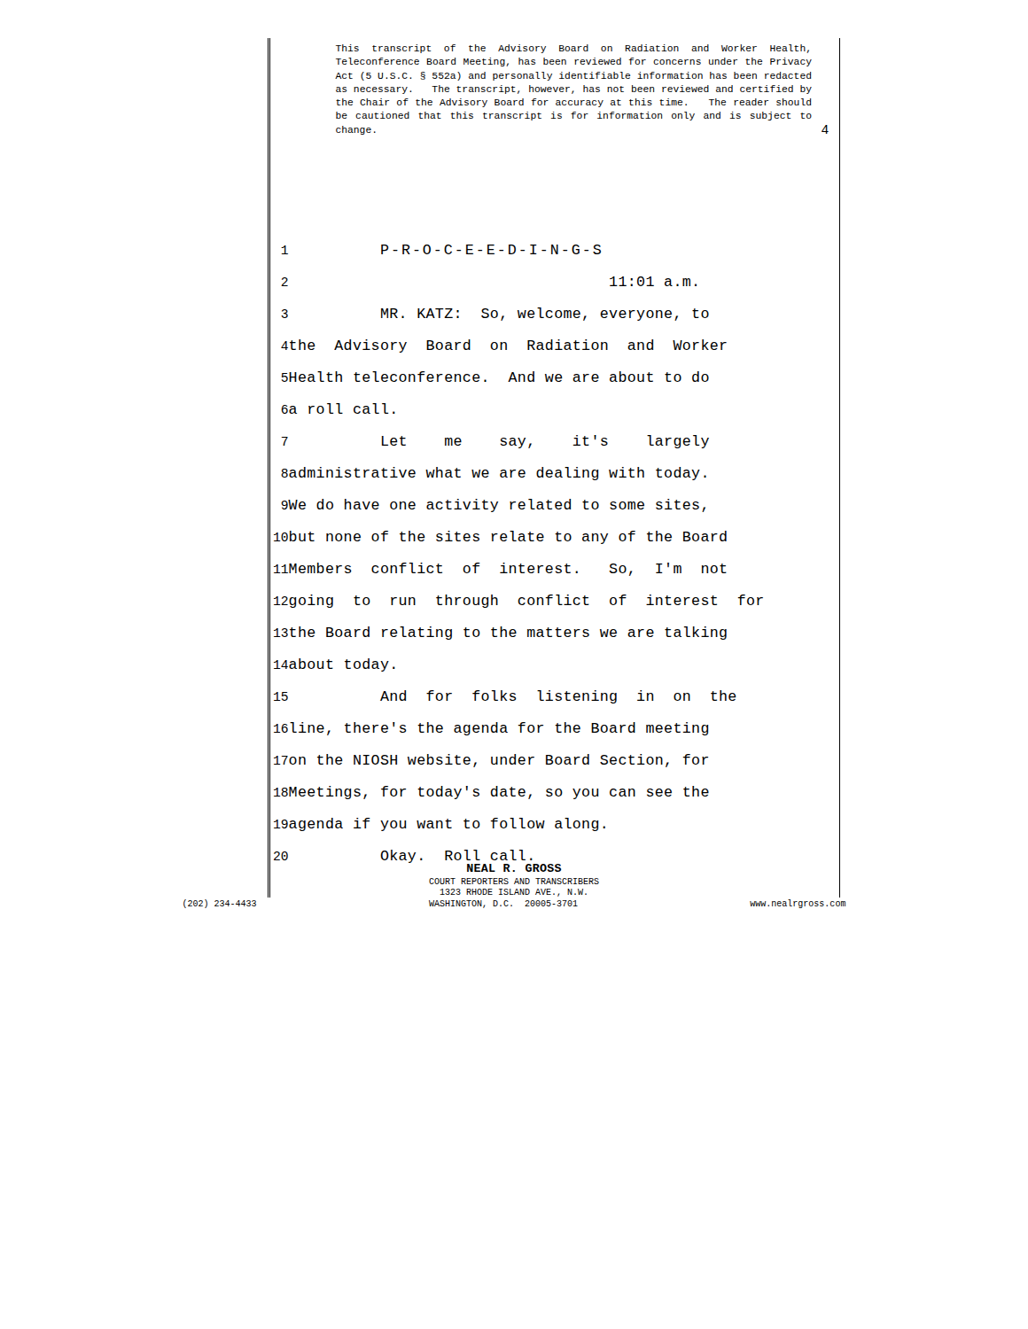This transcript of the Advisory Board on Radiation and Worker Health, Teleconference Board Meeting, has been reviewed for concerns under the Privacy Act (5 U.S.C. § 552a) and personally identifiable information has been redacted as necessary. The transcript, however, has not been reviewed and certified by the Chair of the Advisory Board for accuracy at this time. The reader should be cautioned that this transcript is for information only and is subject to change.
4
| 1 | P-R-O-C-E-E-D-I-N-G-S |
| 2 | 11:01 a.m. |
| 3 | MR. KATZ: So, welcome, everyone, to |
| 4 | the Advisory Board on Radiation and Worker |
| 5 | Health teleconference. And we are about to do |
| 6 | a roll call. |
| 7 | Let me say, it's largely |
| 8 | administrative what we are dealing with today. |
| 9 | We do have one activity related to some sites, |
| 10 | but none of the sites relate to any of the Board |
| 11 | Members conflict of interest. So, I'm not |
| 12 | going to run through conflict of interest for |
| 13 | the Board relating to the matters we are talking |
| 14 | about today. |
| 15 | And for folks listening in on the |
| 16 | line, there's the agenda for the Board meeting |
| 17 | on the NIOSH website, under Board Section, for |
| 18 | Meetings, for today's date, so you can see the |
| 19 | agenda if you want to follow along. |
| 20 | Okay. Roll call. |
NEAL R. GROSS
COURT REPORTERS AND TRANSCRIBERS
1323 RHODE ISLAND AVE., N.W.
(202) 234-4433 WASHINGTON, D.C. 20005-3701 www.nealrgross.com